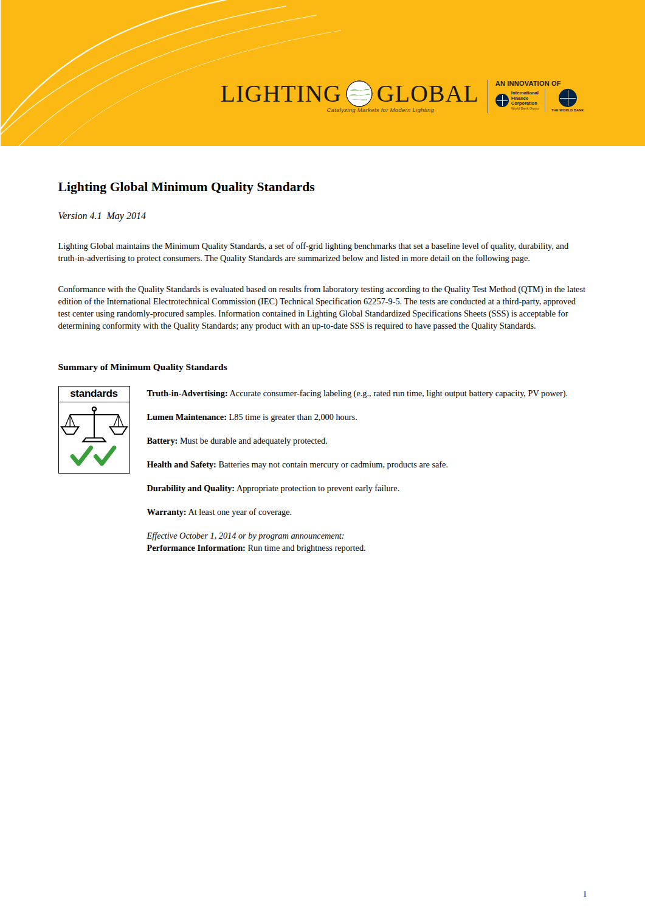LIGHTING GLOBAL
Catalyzing Markets for Modern Lighting
AN INNOVATION OF
International
Finance
Corporation
World Bank Group
THE WORLD BANK
Lighting Global Minimum Quality Standards
Version 4.1 May 2014
Lighting Global maintains the Minimum Quality Standards, a set of off-grid lighting benchmarks that set a baseline level of quality, durability, and truth-in-advertising to protect consumers. The Quality Standards are summarized below and listed in more detail on the following page.
Conformance with the Quality Standards is evaluated based on results from laboratory testing according to the Quality Test Method (QTM) in the latest edition of the International Electrotechnical Commission (IEC) Technical Specification 62257-9-5. The tests are conducted at a third-party, approved test center using randomly-procured samples. Information contained in Lighting Global Standardized Specifications Sheets (SSS) is acceptable for determining conformity with the Quality Standards; any product with an up-to-date SSS is required to have passed the Quality Standards.
Summary of Minimum Quality Standards
standards
Truth-in-Advertising: Accurate consumer-facing labeling (e.g., rated run time, light output battery capacity, PV power).
Lumen Maintenance: L85 time is greater than 2,000 hours.
Battery: Must be durable and adequately protected.
Health and Safety: Batteries may not contain mercury or cadmium, products are safe.
Durability and Quality: Appropriate protection to prevent early failure.
Warranty: At least one year of coverage.
Effective October 1, 2014 or by program announcement:
Performance Information: Run time and brightness reported.
1